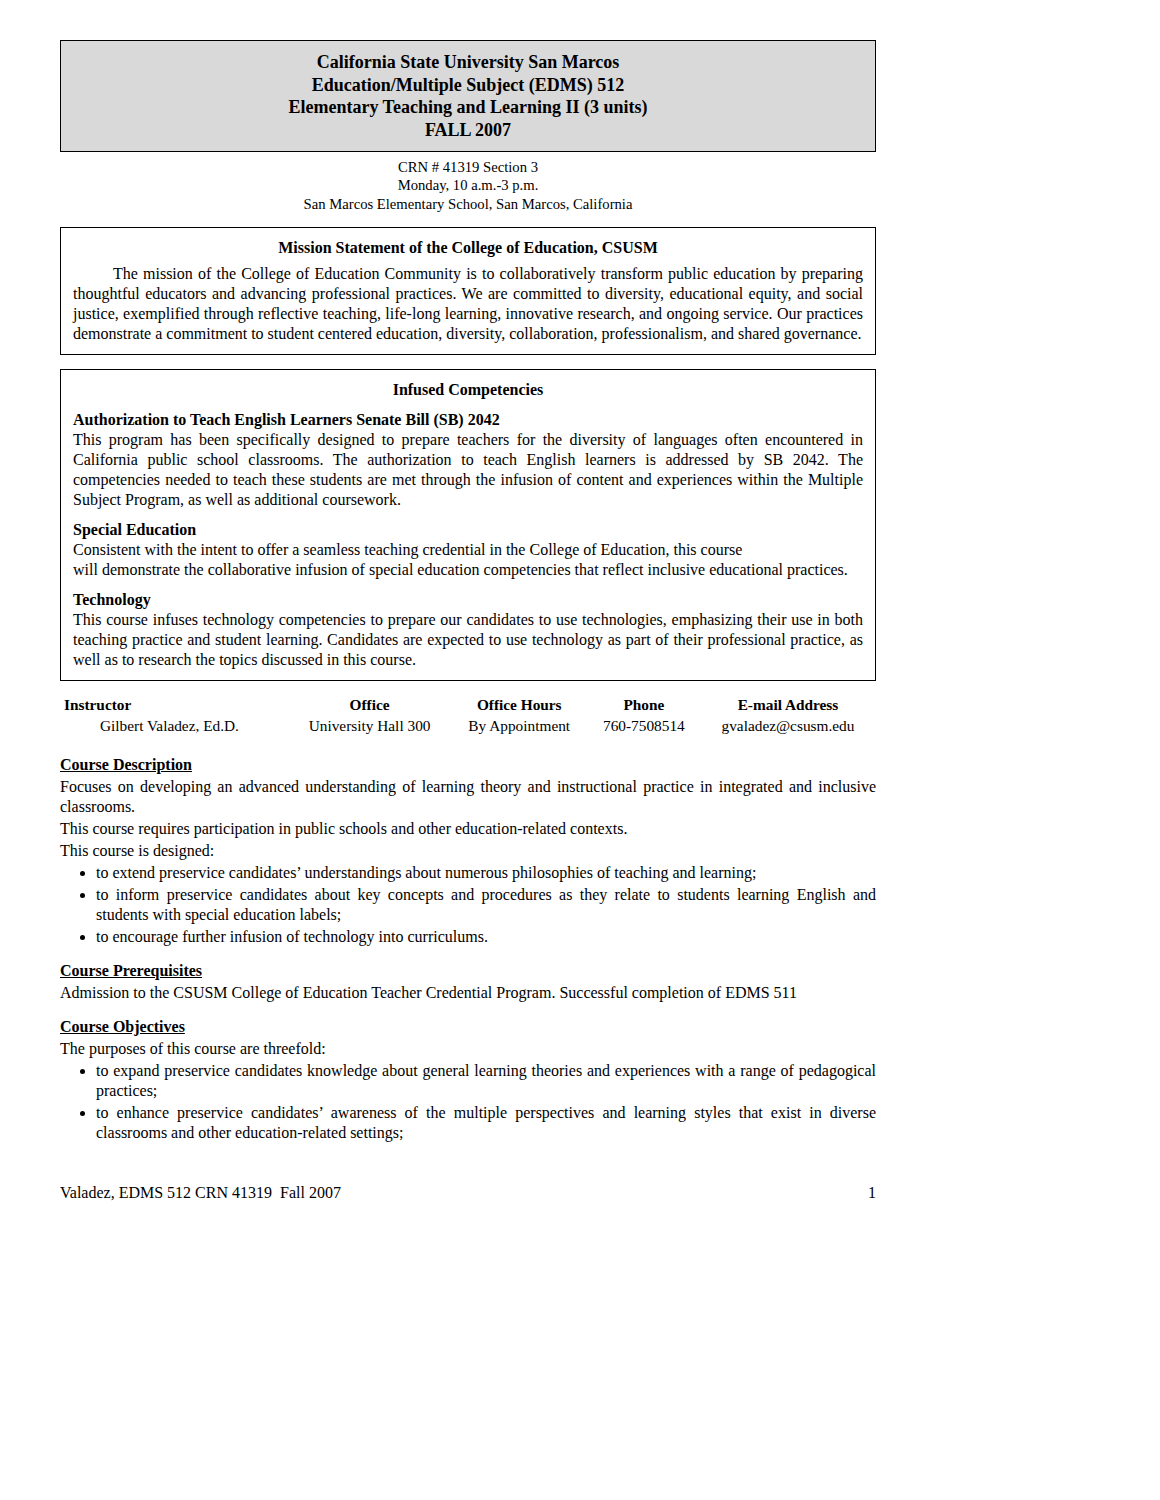California State University San Marcos
Education/Multiple Subject (EDMS) 512
Elementary Teaching and Learning II (3 units)
FALL 2007
CRN # 41319 Section 3
Monday, 10 a.m.-3 p.m.
San Marcos Elementary School, San Marcos, California
Mission Statement of the College of Education, CSUSM
The mission of the College of Education Community is to collaboratively transform public education by preparing thoughtful educators and advancing professional practices. We are committed to diversity, educational equity, and social justice, exemplified through reflective teaching, life-long learning, innovative research, and ongoing service. Our practices demonstrate a commitment to student centered education, diversity, collaboration, professionalism, and shared governance.
Infused Competencies
Authorization to Teach English Learners Senate Bill (SB) 2042
This program has been specifically designed to prepare teachers for the diversity of languages often encountered in California public school classrooms. The authorization to teach English learners is addressed by SB 2042. The competencies needed to teach these students are met through the infusion of content and experiences within the Multiple Subject Program, as well as additional coursework.
Special Education
Consistent with the intent to offer a seamless teaching credential in the College of Education, this course
will demonstrate the collaborative infusion of special education competencies that reflect inclusive educational practices.
Technology
This course infuses technology competencies to prepare our candidates to use technologies, emphasizing their use in both teaching practice and student learning. Candidates are expected to use technology as part of their professional practice, as well as to research the topics discussed in this course.
| Instructor | Office | Office Hours | Phone | E-mail Address |
| --- | --- | --- | --- | --- |
| Gilbert Valadez, Ed.D. | University Hall 300 | By Appointment | 760-7508514 | gvaladez@csusm.edu |
Course Description
Focuses on developing an advanced understanding of learning theory and instructional practice in integrated and inclusive classrooms.
This course requires participation in public schools and other education-related contexts.
This course is designed:
to extend preservice candidates’ understandings about numerous philosophies of teaching and learning;
to inform preservice candidates about key concepts and procedures as they relate to students learning English and students with special education labels;
to encourage further infusion of technology into curriculums.
Course Prerequisites
Admission to the CSUSM College of Education Teacher Credential Program. Successful completion of EDMS 511
Course Objectives
The purposes of this course are threefold:
to expand preservice candidates knowledge about general learning theories and experiences with a range of pedagogical practices;
to enhance preservice candidates’ awareness of the multiple perspectives and learning styles that exist in diverse classrooms and other education-related settings;
Valadez, EDMS 512 CRN 41319 Fall 2007 1